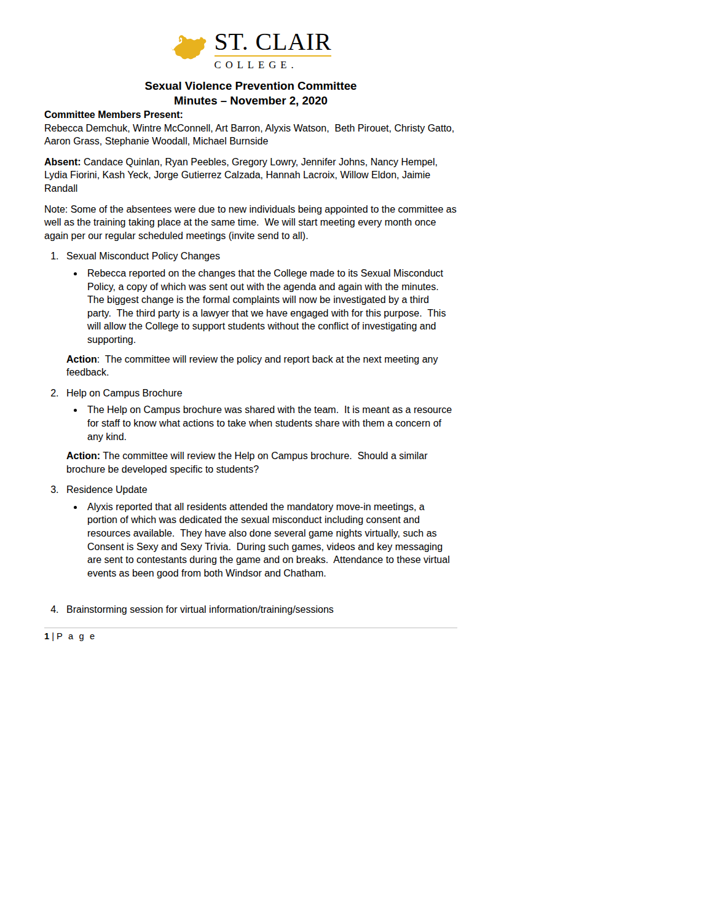ST. CLAIR
COLLEGE.
Sexual Violence Prevention CommitteeMinutes – November 2, 2020
Committee Members Present:
Rebecca Demchuk, Wintre McConnell, Art Barron, Alyxis Watson, Beth Pirouet, Christy Gatto, Aaron Grass, Stephanie Woodall, Michael Burnside
Absent: Candace Quinlan, Ryan Peebles, Gregory Lowry, Jennifer Johns, Nancy Hempel, Lydia Fiorini, Kash Yeck, Jorge Gutierrez Calzada, Hannah Lacroix, Willow Eldon, Jaimie Randall
Note: Some of the absentees were due to new individuals being appointed to the committee as well as the training taking place at the same time. We will start meeting every month once again per our regular scheduled meetings (invite send to all).
Sexual Misconduct Policy Changes
Rebecca reported on the changes that the College made to its Sexual Misconduct Policy, a copy of which was sent out with the agenda and again with the minutes. The biggest change is the formal complaints will now be investigated by a third party. The third party is a lawyer that we have engaged with for this purpose. This will allow the College to support students without the conflict of investigating and supporting.
Action: The committee will review the policy and report back at the next meeting any feedback.
Help on Campus Brochure
The Help on Campus brochure was shared with the team. It is meant as a resource for staff to know what actions to take when students share with them a concern of any kind.
Action: The committee will review the Help on Campus brochure. Should a similar brochure be developed specific to students?
Residence Update
Alyxis reported that all residents attended the mandatory move-in meetings, a portion of which was dedicated the sexual misconduct including consent and resources available. They have also done several game nights virtually, such as Consent is Sexy and Sexy Trivia. During such games, videos and key messaging are sent to contestants during the game and on breaks. Attendance to these virtual events as been good from both Windsor and Chatham.
Brainstorming session for virtual information/training/sessions
1 | P a g e